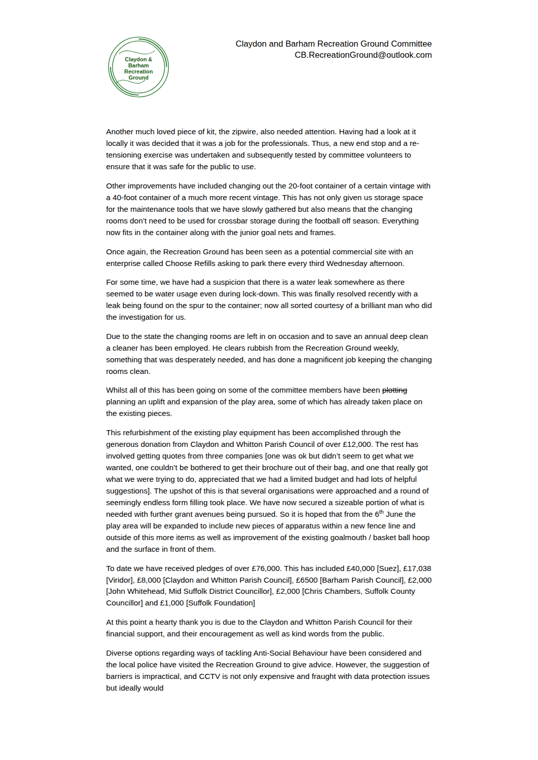Claydon & Barham Recreation Ground
Claydon and Barham Recreation Ground Committee CB.RecreationGround@outlook.com
Another much loved piece of kit, the zipwire, also needed attention. Having had a look at it locally it was decided that it was a job for the professionals. Thus, a new end stop and a re-tensioning exercise was undertaken and subsequently tested by committee volunteers to ensure that it was safe for the public to use.
Other improvements have included changing out the 20-foot container of a certain vintage with a 40-foot container of a much more recent vintage. This has not only given us storage space for the maintenance tools that we have slowly gathered but also means that the changing rooms don’t need to be used for crossbar storage during the football off season. Everything now fits in the container along with the junior goal nets and frames.
Once again, the Recreation Ground has been seen as a potential commercial site with an enterprise called Choose Refills asking to park there every third Wednesday afternoon.
For some time, we have had a suspicion that there is a water leak somewhere as there seemed to be water usage even during lock-down. This was finally resolved recently with a leak being found on the spur to the container; now all sorted courtesy of a brilliant man who did the investigation for us.
Due to the state the changing rooms are left in on occasion and to save an annual deep clean a cleaner has been employed. He clears rubbish from the Recreation Ground weekly, something that was desperately needed, and has done a magnificent job keeping the changing rooms clean.
Whilst all of this has been going on some of the committee members have been plotting planning an uplift and expansion of the play area, some of which has already taken place on the existing pieces.
This refurbishment of the existing play equipment has been accomplished through the generous donation from Claydon and Whitton Parish Council of over £12,000. The rest has involved getting quotes from three companies [one was ok but didn’t seem to get what we wanted, one couldn’t be bothered to get their brochure out of their bag, and one that really got what we were trying to do, appreciated that we had a limited budget and had lots of helpful suggestions]. The upshot of this is that several organisations were approached and a round of seemingly endless form filling took place. We have now secured a sizeable portion of what is needed with further grant avenues being pursued. So it is hoped that from the 6th June the play area will be expanded to include new pieces of apparatus within a new fence line and outside of this more items as well as improvement of the existing goalmouth / basket ball hoop and the surface in front of them.
To date we have received pledges of over £76,000. This has included £40,000 [Suez], £17,038 [Viridor], £8,000 [Claydon and Whitton Parish Council], £6500 [Barham Parish Council], £2,000 [John Whitehead, Mid Suffolk District Councillor], £2,000 [Chris Chambers, Suffolk County Councillor] and £1,000 [Suffolk Foundation]
At this point a hearty thank you is due to the Claydon and Whitton Parish Council for their financial support, and their encouragement as well as kind words from the public.
Diverse options regarding ways of tackling Anti-Social Behaviour have been considered and the local police have visited the Recreation Ground to give advice. However, the suggestion of barriers is impractical, and CCTV is not only expensive and fraught with data protection issues but ideally would